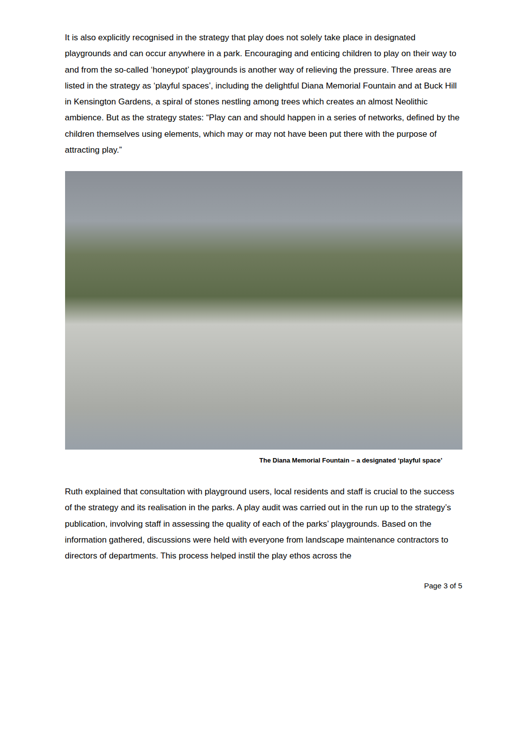It is also explicitly recognised in the strategy that play does not solely take place in designated playgrounds and can occur anywhere in a park. Encouraging and enticing children to play on their way to and from the so-called ‘honeypot’ playgrounds is another way of relieving the pressure. Three areas are listed in the strategy as ‘playful spaces’, including the delightful Diana Memorial Fountain and at Buck Hill in Kensington Gardens, a spiral of stones nestling among trees which creates an almost Neolithic ambience. But as the strategy states: “Play can and should happen in a series of networks, defined by the children themselves using elements, which may or may not have been put there with the purpose of attracting play.”
The Diana Memorial Fountain – a designated ‘playful space’
Ruth explained that consultation with playground users, local residents and staff is crucial to the success of the strategy and its realisation in the parks. A play audit was carried out in the run up to the strategy’s publication, involving staff in assessing the quality of each of the parks’ playgrounds. Based on the information gathered, discussions were held with everyone from landscape maintenance contractors to directors of departments. This process helped instil the play ethos across the
Page 3 of 5